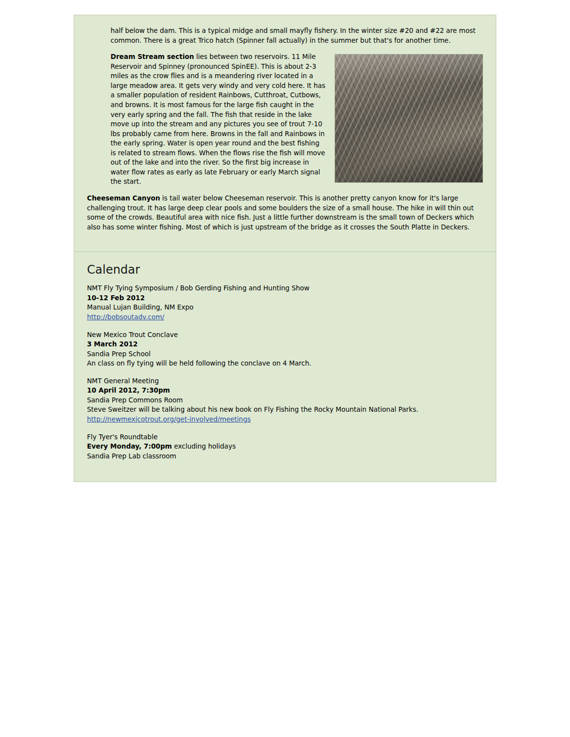half below the dam. This is a typical midge and small mayfly fishery. In the winter size #20 and #22 are most common. There is a great Trico hatch (Spinner fall actually) in the summer but that's for another time.
Dream Stream section lies between two reservoirs. 11 Mile Reservoir and Spinney (pronounced SpinEE). This is about 2-3 miles as the crow flies and is a meandering river located in a large meadow area. It gets very windy and very cold here. It has a smaller population of resident Rainbows, Cutthroat, Cutbows, and browns. It is most famous for the large fish caught in the very early spring and the fall. The fish that reside in the lake move up into the stream and any pictures you see of trout 7-10 lbs probably came from here. Browns in the fall and Rainbows in the early spring. Water is open year round and the best fishing is related to stream flows. When the flows rise the fish will move out of the lake and into the river. So the first big increase in water flow rates as early as late February or early March signal the start.
Cheeseman Canyon is tail water below Cheeseman reservoir. This is another pretty canyon know for it's large challenging trout. It has large deep clear pools and some boulders the size of a small house. The hike in will thin out some of the crowds. Beautiful area with nice fish. Just a little further downstream is the small town of Deckers which also has some winter fishing. Most of which is just upstream of the bridge as it crosses the South Platte in Deckers.
Calendar
NMT Fly Tying Symposium / Bob Gerding Fishing and Hunting Show
10-12 Feb 2012
Manual Lujan Building, NM Expo
http://bobsoutadv.com/
New Mexico Trout Conclave
3 March 2012
Sandia Prep School
An class on fly tying will be held following the conclave on 4 March.
NMT General Meeting
10 April 2012, 7:30pm
Sandia Prep Commons Room
Steve Sweitzer will be talking about his new book on Fly Fishing the Rocky Mountain National Parks.
http://newmexicotrout.org/get-involved/meetings
Fly Tyer's Roundtable
Every Monday, 7:00pm excluding holidays
Sandia Prep Lab classroom